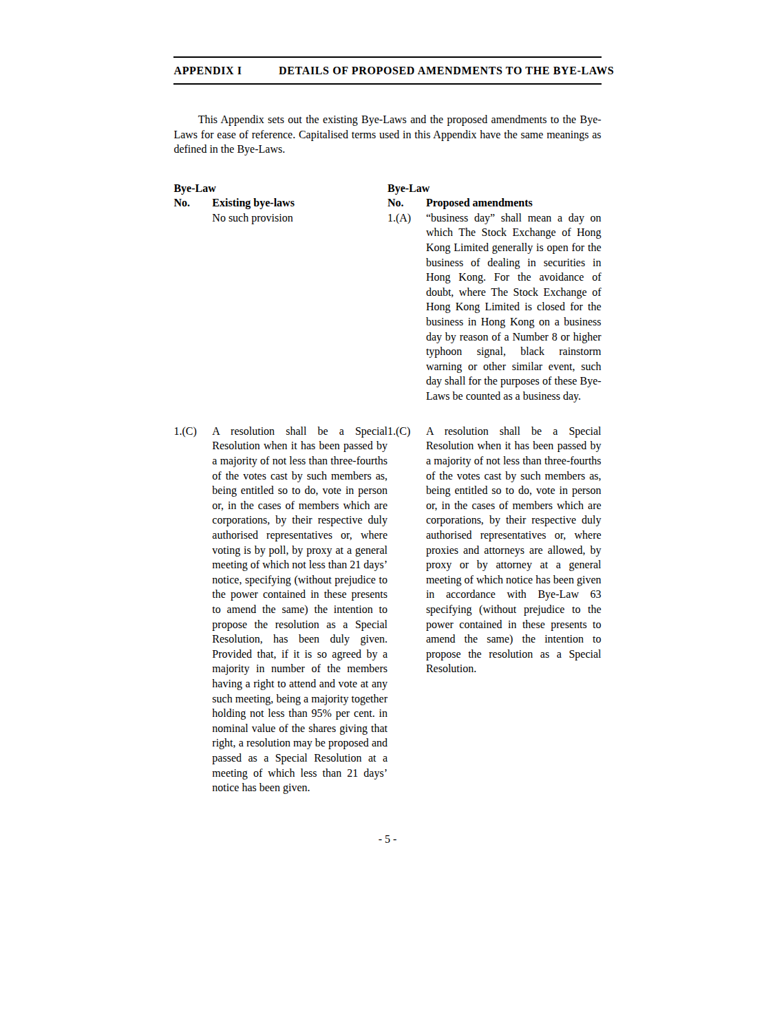APPENDIX I DETAILS OF PROPOSED AMENDMENTS TO THE BYE-LAWS
This Appendix sets out the existing Bye-Laws and the proposed amendments to the Bye-Laws for ease of reference. Capitalised terms used in this Appendix have the same meanings as defined in the Bye-Laws.
| Bye-Law | Bye-Law |
| --- | --- |
| No. | Existing bye-laws | No. | Proposed amendments |
| | No such provision | 1.(A) | “business day” shall mean a day on which The Stock Exchange of Hong Kong Limited generally is open for the business of dealing in securities in Hong Kong. For the avoidance of doubt, where The Stock Exchange of Hong Kong Limited is closed for the business in Hong Kong on a business day by reason of a Number 8 or higher typhoon signal, black rainstorm warning or other similar event, such day shall for the purposes of these Bye-Laws be counted as a business day. |
| 1.(C) | A resolution shall be a Special Resolution when it has been passed by a majority of not less than three-fourths of the votes cast by such members as, being entitled so to do, vote in person or, in the cases of members which are corporations, by their respective duly authorised representatives or, where voting is by poll, by proxy at a general meeting of which not less than 21 days’ notice, specifying (without prejudice to the power contained in these presents to amend the same) the intention to propose the resolution as a Special Resolution, has been duly given. Provided that, if it is so agreed by a majority in number of the members having a right to attend and vote at any such meeting, being a majority together holding not less than 95% per cent. in nominal value of the shares giving that right, a resolution may be proposed and passed as a Special Resolution at a meeting of which less than 21 days’ notice has been given. | 1.(C) | A resolution shall be a Special Resolution when it has been passed by a majority of not less than three-fourths of the votes cast by such members as, being entitled so to do, vote in person or, in the cases of members which are corporations, by their respective duly authorised representatives or, where proxies and attorneys are allowed, by proxy or by attorney at a general meeting of which notice has been given in accordance with Bye-Law 63 specifying (without prejudice to the power contained in these presents to amend the same) the intention to propose the resolution as a Special Resolution. |
- 5 -